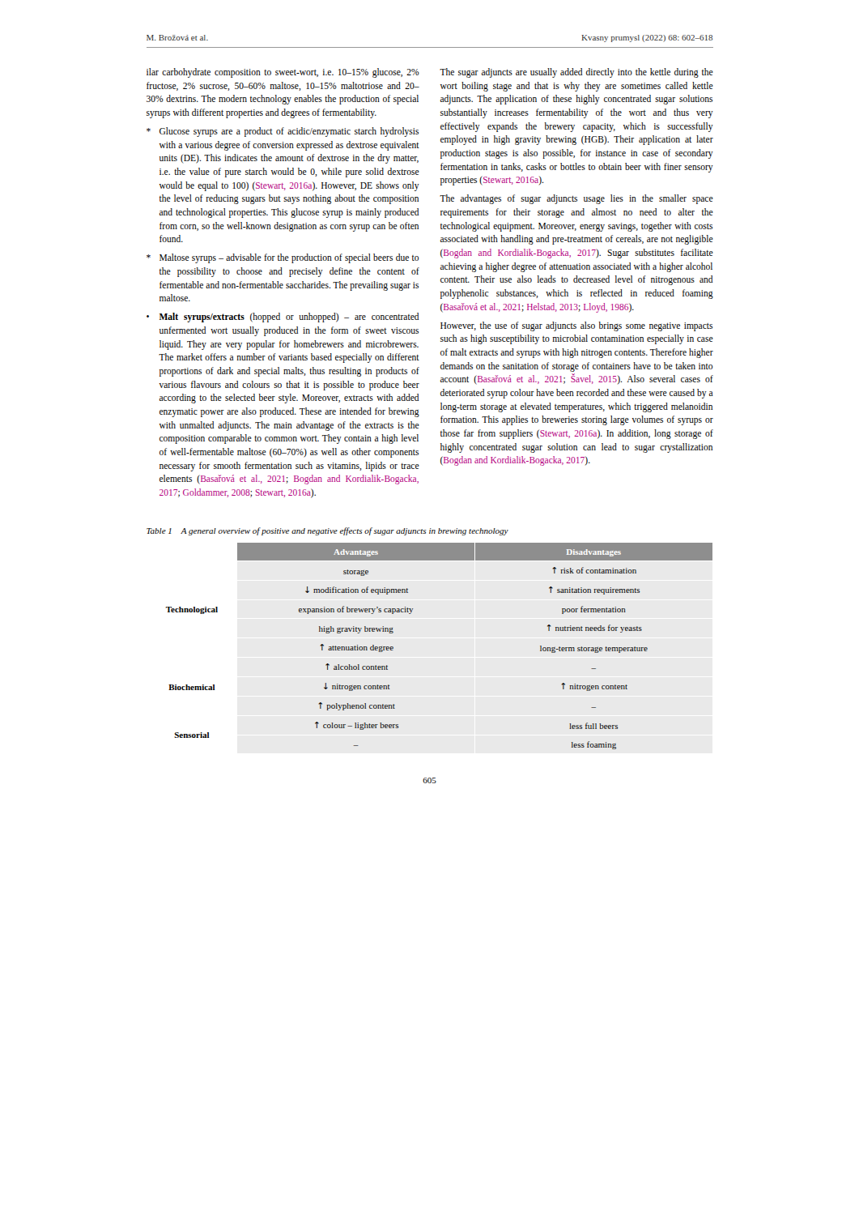M. Brožová et al.
Kvasny prumysl (2022) 68: 602–618
ilar carbohydrate composition to sweet-wort, i.e. 10–15% glucose, 2% fructose, 2% sucrose, 50–60% maltose, 10–15% maltotriose and 20–30% dextrins. The modern technology enables the production of special syrups with different properties and degrees of fermentability.
Glucose syrups are a product of acidic/enzymatic starch hydrolysis with a various degree of conversion expressed as dextrose equivalent units (DE). This indicates the amount of dextrose in the dry matter, i.e. the value of pure starch would be 0, while pure solid dextrose would be equal to 100) (Stewart, 2016a). However, DE shows only the level of reducing sugars but says nothing about the composition and technological properties. This glucose syrup is mainly produced from corn, so the well-known designation as corn syrup can be often found.
Maltose syrups – advisable for the production of special beers due to the possibility to choose and precisely define the content of fermentable and non-fermentable saccharides. The prevailing sugar is maltose.
Malt syrups/extracts (hopped or unhopped) – are concentrated unfermented wort usually produced in the form of sweet viscous liquid. They are very popular for homebrewers and microbrewers. The market offers a number of variants based especially on different proportions of dark and special malts, thus resulting in products of various flavours and colours so that it is possible to produce beer according to the selected beer style. Moreover, extracts with added enzymatic power are also produced. These are intended for brewing with unmalted adjuncts. The main advantage of the extracts is the composition comparable to common wort. They contain a high level of well-fermentable maltose (60–70%) as well as other components necessary for smooth fermentation such as vitamins, lipids or trace elements (Basařová et al., 2021; Bogdan and Kordialik-Bogacka, 2017; Goldammer, 2008; Stewart, 2016a).
The sugar adjuncts are usually added directly into the kettle during the wort boiling stage and that is why they are sometimes called kettle adjuncts. The application of these highly concentrated sugar solutions substantially increases fermentability of the wort and thus very effectively expands the brewery capacity, which is successfully employed in high gravity brewing (HGB). Their application at later production stages is also possible, for instance in case of secondary fermentation in tanks, casks or bottles to obtain beer with finer sensory properties (Stewart, 2016a).
The advantages of sugar adjuncts usage lies in the smaller space requirements for their storage and almost no need to alter the technological equipment. Moreover, energy savings, together with costs associated with handling and pre-treatment of cereals, are not negligible (Bogdan and Kordialik-Bogacka, 2017). Sugar substitutes facilitate achieving a higher degree of attenuation associated with a higher alcohol content. Their use also leads to decreased level of nitrogenous and polyphenolic substances, which is reflected in reduced foaming (Basařová et al., 2021; Helstad, 2013; Lloyd, 1986).
However, the use of sugar adjuncts also brings some negative impacts such as high susceptibility to microbial contamination especially in case of malt extracts and syrups with high nitrogen contents. Therefore higher demands on the sanitation of storage of containers have to be taken into account (Basařová et al., 2021; Šavel, 2015). Also several cases of deteriorated syrup colour have been recorded and these were caused by a long-term storage at elevated temperatures, which triggered melanoidin formation. This applies to breweries storing large volumes of syrups or those far from suppliers (Stewart, 2016a). In addition, long storage of highly concentrated sugar solution can lead to sugar crystallization (Bogdan and Kordialik-Bogacka, 2017).
Table 1 A general overview of positive and negative effects of sugar adjuncts in brewing technology
| | Advantages | Disadvantages |
| --- | --- | --- |
| Technological | storage | ↑ risk of contamination |
| ↓ modification of equipment | ↑ sanitation requirements |
| expansion of brewery’s capacity | poor fermentation |
| high gravity brewing | ↑ nutrient needs for yeasts |
| ↑ attenuation degree | long-term storage temperature |
| Biochemical | ↑ alcohol content | – |
| ↓ nitrogen content | ↑ nitrogen content |
| ↑ polyphenol content | – |
| Sensorial | ↑ colour – lighter beers | less full beers |
| – | less foaming |
605